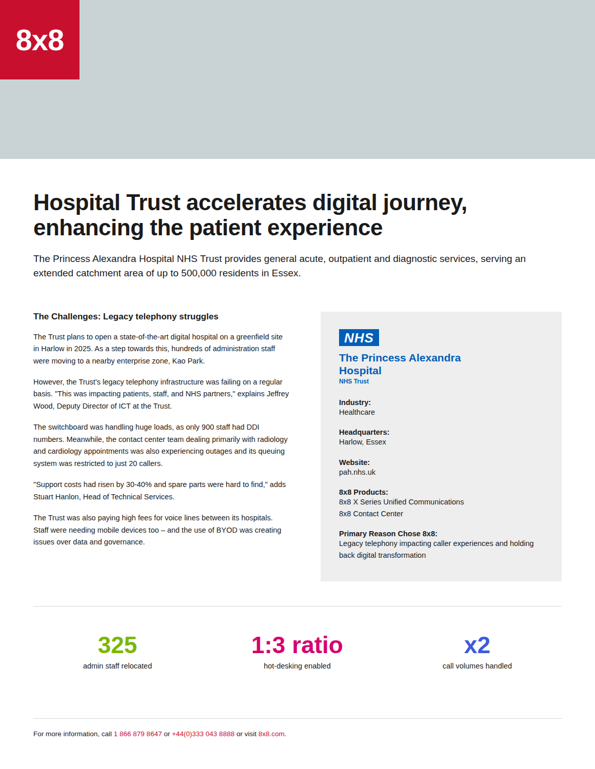8x8
Hospital Trust accelerates digital journey,
enhancing the patient experience
The Princess Alexandra Hospital NHS Trust provides general acute, outpatient and diagnostic services, serving an extended catchment area of up to 500,000 residents in Essex.
The Challenges: Legacy telephony struggles
The Trust plans to open a state-of-the-art digital hospital on a greenfield site in Harlow in 2025. As a step towards this, hundreds of administration staff were moving to a nearby enterprise zone, Kao Park.
However, the Trust's legacy telephony infrastructure was failing on a regular basis. "This was impacting patients, staff, and NHS partners," explains Jeffrey Wood, Deputy Director of ICT at the Trust.
The switchboard was handling huge loads, as only 900 staff had DDI numbers. Meanwhile, the contact center team dealing primarily with radiology and cardiology appointments was also experiencing outages and its queuing system was restricted to just 20 callers.
"Support costs had risen by 30-40% and spare parts were hard to find," adds Stuart Hanlon, Head of Technical Services.
The Trust was also paying high fees for voice lines between its hospitals. Staff were needing mobile devices too – and the use of BYOD was creating issues over data and governance.
NHS
The Princess Alexandra
Hospital
NHS Trust
Industry:
Healthcare
Headquarters:
Harlow, Essex
Website:
pah.nhs.uk
8x8 Products:
8x8 X Series Unified Communications
8x8 Contact Center
Primary Reason Chose 8x8:
Legacy telephony impacting caller experiences and holding back digital transformation
325
admin staff relocated
1:3 ratio
hot-desking enabled
x2
call volumes handled
For more information, call 1 866 879 8647 or +44(0)333 043 8888 or visit 8x8.com.